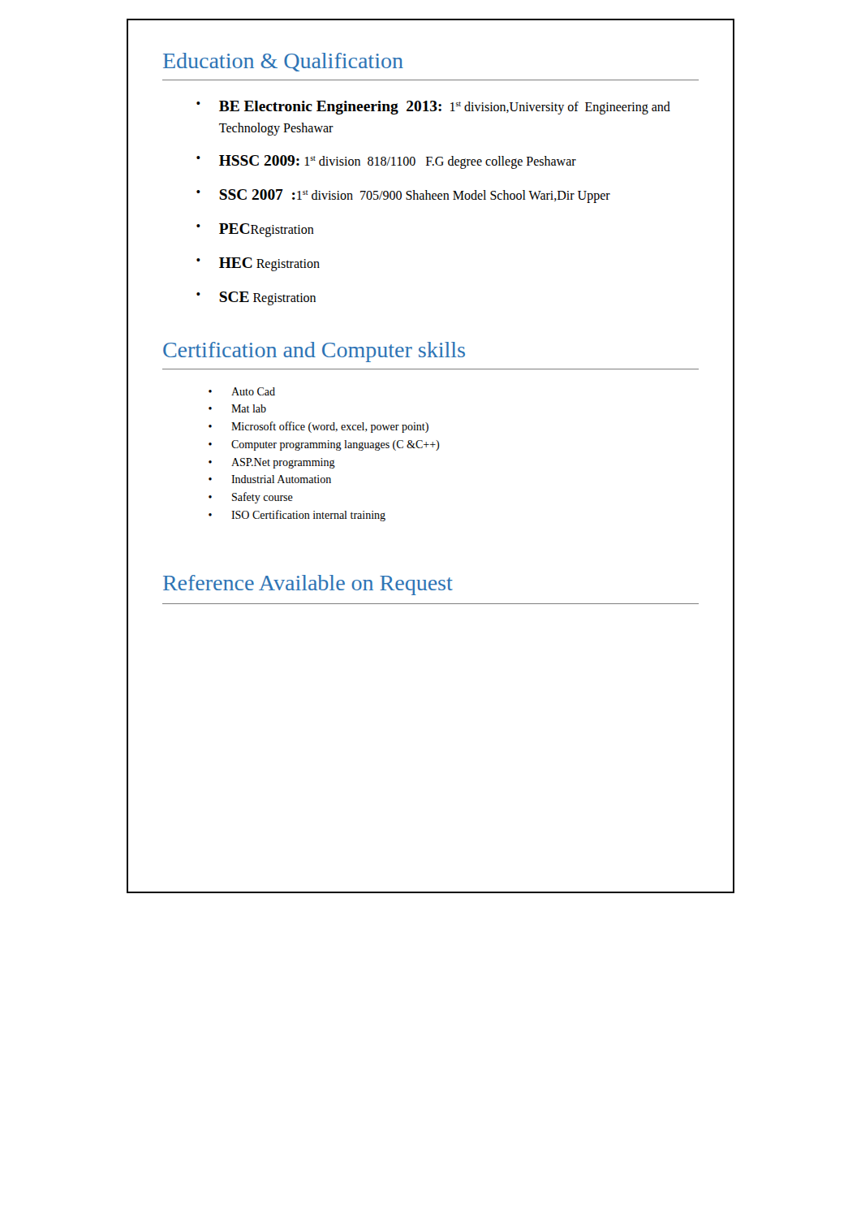Education & Qualification
BE Electronic Engineering 2013: 1st division,University of Engineering and Technology Peshawar
HSSC 2009: 1st division 818/1100 F.G degree college Peshawar
SSC 2007 : 1st division 705/900 Shaheen Model School Wari,Dir Upper
PECRegistration
HEC Registration
SCE Registration
Certification and Computer skills
Auto Cad
Mat lab
Microsoft office (word, excel, power point)
Computer programming languages (C &C++)
ASP.Net programming
Industrial Automation
Safety course
ISO Certification internal training
Reference Available on Request